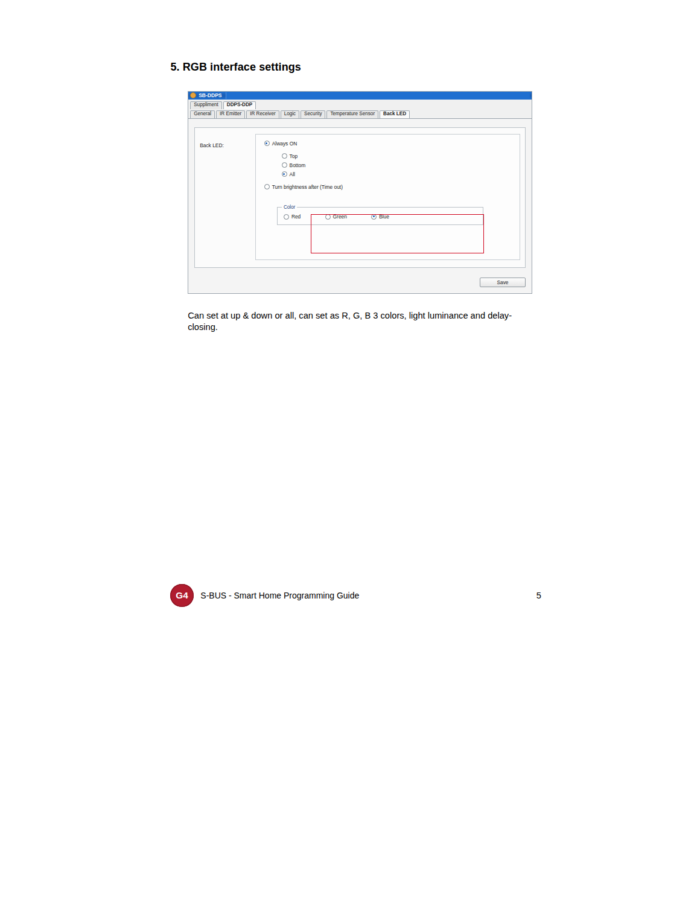5. RGB interface settings
SB-DDPS
Suppliment DDPS-DDP
General IR Emitter IR Receiver Logic Security Temperature Sensor Back LED
Back LED:
Always ON
Top
Bottom
All
Turn brightness after (Time out)
Color
Red Green Blue
Save
Can set at up & down or all, can set as R, G, B 3 colors, light luminance and delay-closing.
G4
S-BUS - Smart Home Programming Guide
5